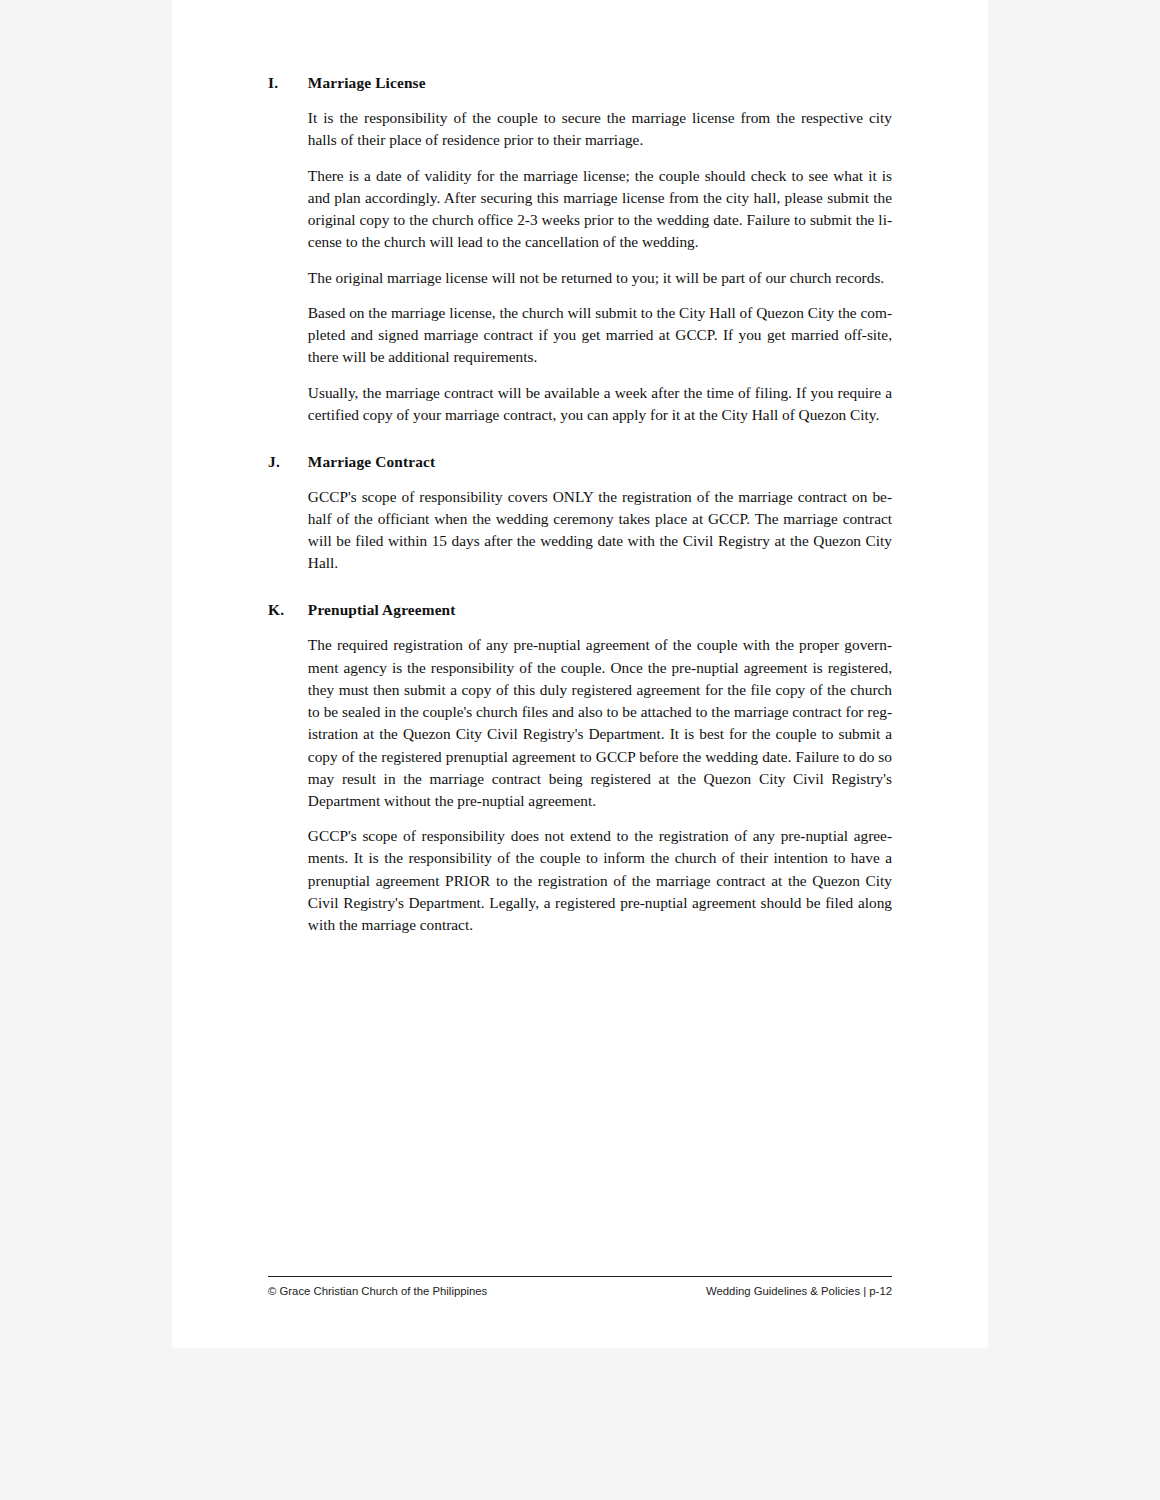I.
Marriage License
It is the responsibility of the couple to secure the marriage license from the respective city halls of their place of residence prior to their marriage.
There is a date of validity for the marriage license; the couple should check to see what it is and plan accordingly. After securing this marriage license from the city hall, please submit the original copy to the church office 2-3 weeks prior to the wedding date. Failure to submit the license to the church will lead to the cancellation of the wedding.
The original marriage license will not be returned to you; it will be part of our church records.
Based on the marriage license, the church will submit to the City Hall of Quezon City the completed and signed marriage contract if you get married at GCCP. If you get married off-site, there will be additional requirements.
Usually, the marriage contract will be available a week after the time of filing. If you require a certified copy of your marriage contract, you can apply for it at the City Hall of Quezon City.
J.
Marriage Contract
GCCP's scope of responsibility covers ONLY the registration of the marriage contract on behalf of the officiant when the wedding ceremony takes place at GCCP. The marriage contract will be filed within 15 days after the wedding date with the Civil Registry at the Quezon City Hall.
K.
Prenuptial Agreement
The required registration of any pre-nuptial agreement of the couple with the proper government agency is the responsibility of the couple. Once the pre-nuptial agreement is registered, they must then submit a copy of this duly registered agreement for the file copy of the church to be sealed in the couple's church files and also to be attached to the marriage contract for registration at the Quezon City Civil Registry's Department. It is best for the couple to submit a copy of the registered prenuptial agreement to GCCP before the wedding date. Failure to do so may result in the marriage contract being registered at the Quezon City Civil Registry's Department without the pre-nuptial agreement.
GCCP's scope of responsibility does not extend to the registration of any pre-nuptial agreements. It is the responsibility of the couple to inform the church of their intention to have a prenuptial agreement PRIOR to the registration of the marriage contract at the Quezon City Civil Registry's Department. Legally, a registered pre-nuptial agreement should be filed along with the marriage contract.
© Grace Christian Church of the Philippines Wedding Guidelines & Policies | p-12